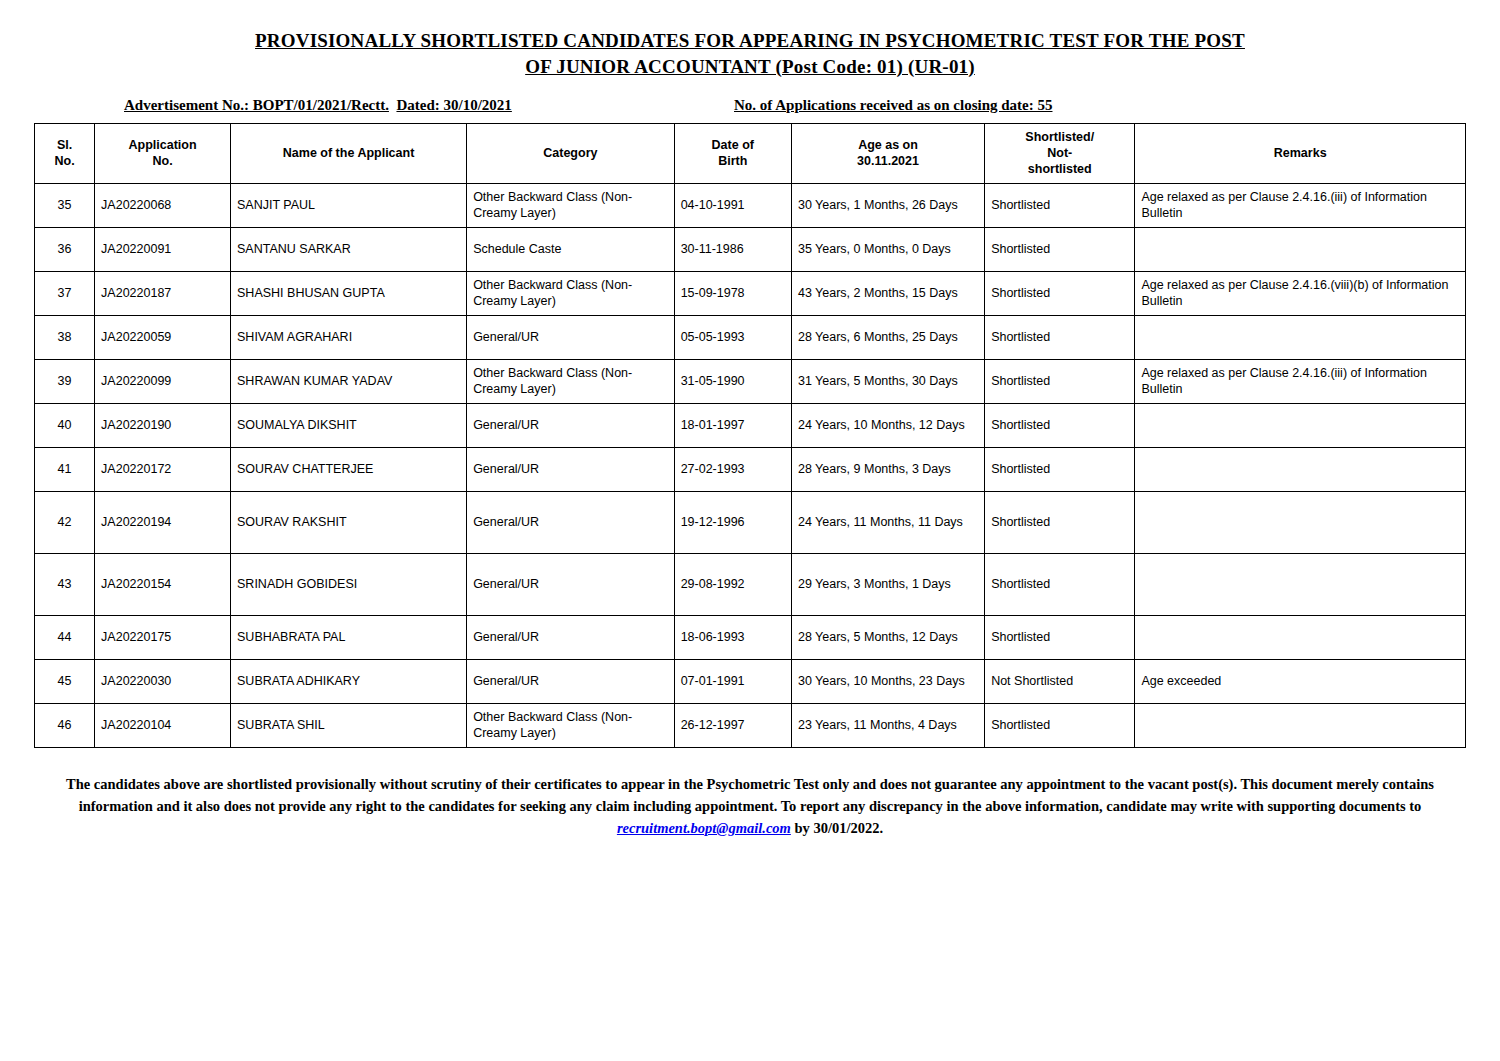PROVISIONALLY SHORTLISTED CANDIDATES FOR APPEARING IN PSYCHOMETRIC TEST FOR THE POST
OF JUNIOR ACCOUNTANT (Post Code: 01) (UR-01)
Advertisement No.: BOPT/01/2021/Rectt. Dated: 30/10/2021 No. of Applications received as on closing date: 55
| Sl. No. | Application No. | Name of the Applicant | Category | Date of Birth | Age as on 30.11.2021 | Shortlisted/ Not- shortlisted | Remarks |
| --- | --- | --- | --- | --- | --- | --- | --- |
| 35 | JA20220068 | SANJIT PAUL | Other Backward Class (Non-Creamy Layer) | 04-10-1991 | 30 Years, 1 Months, 26 Days | Shortlisted | Age relaxed as per Clause 2.4.16.(iii) of Information Bulletin |
| 36 | JA20220091 | SANTANU SARKAR | Schedule Caste | 30-11-1986 | 35 Years, 0 Months, 0 Days | Shortlisted | |
| 37 | JA20220187 | SHASHI BHUSAN GUPTA | Other Backward Class (Non-Creamy Layer) | 15-09-1978 | 43 Years, 2 Months, 15 Days | Shortlisted | Age relaxed as per Clause 2.4.16.(viii)(b) of Information Bulletin |
| 38 | JA20220059 | SHIVAM AGRAHARI | General/UR | 05-05-1993 | 28 Years, 6 Months, 25 Days | Shortlisted | |
| 39 | JA20220099 | SHRAWAN KUMAR YADAV | Other Backward Class (Non-Creamy Layer) | 31-05-1990 | 31 Years, 5 Months, 30 Days | Shortlisted | Age relaxed as per Clause 2.4.16.(iii) of Information Bulletin |
| 40 | JA20220190 | SOUMALYA DIKSHIT | General/UR | 18-01-1997 | 24 Years, 10 Months, 12 Days | Shortlisted | |
| 41 | JA20220172 | SOURAV CHATTERJEE | General/UR | 27-02-1993 | 28 Years, 9 Months, 3 Days | Shortlisted | |
| 42 | JA20220194 | SOURAV RAKSHIT | General/UR | 19-12-1996 | 24 Years, 11 Months, 11 Days | Shortlisted | |
| 43 | JA20220154 | SRINADH GOBIDESI | General/UR | 29-08-1992 | 29 Years, 3 Months, 1 Days | Shortlisted | |
| 44 | JA20220175 | SUBHABRATA PAL | General/UR | 18-06-1993 | 28 Years, 5 Months, 12 Days | Shortlisted | |
| 45 | JA20220030 | SUBRATA ADHIKARY | General/UR | 07-01-1991 | 30 Years, 10 Months, 23 Days | Not Shortlisted | Age exceeded |
| 46 | JA20220104 | SUBRATA SHIL | Other Backward Class (Non-Creamy Layer) | 26-12-1997 | 23 Years, 11 Months, 4 Days | Shortlisted | |
The candidates above are shortlisted provisionally without scrutiny of their certificates to appear in the Psychometric Test only and does not guarantee any appointment to the vacant post(s). This document merely contains information and it also does not provide any right to the candidates for seeking any claim including appointment. To report any discrepancy in the above information, candidate may write with supporting documents to recruitment.bopt@gmail.com by 30/01/2022.